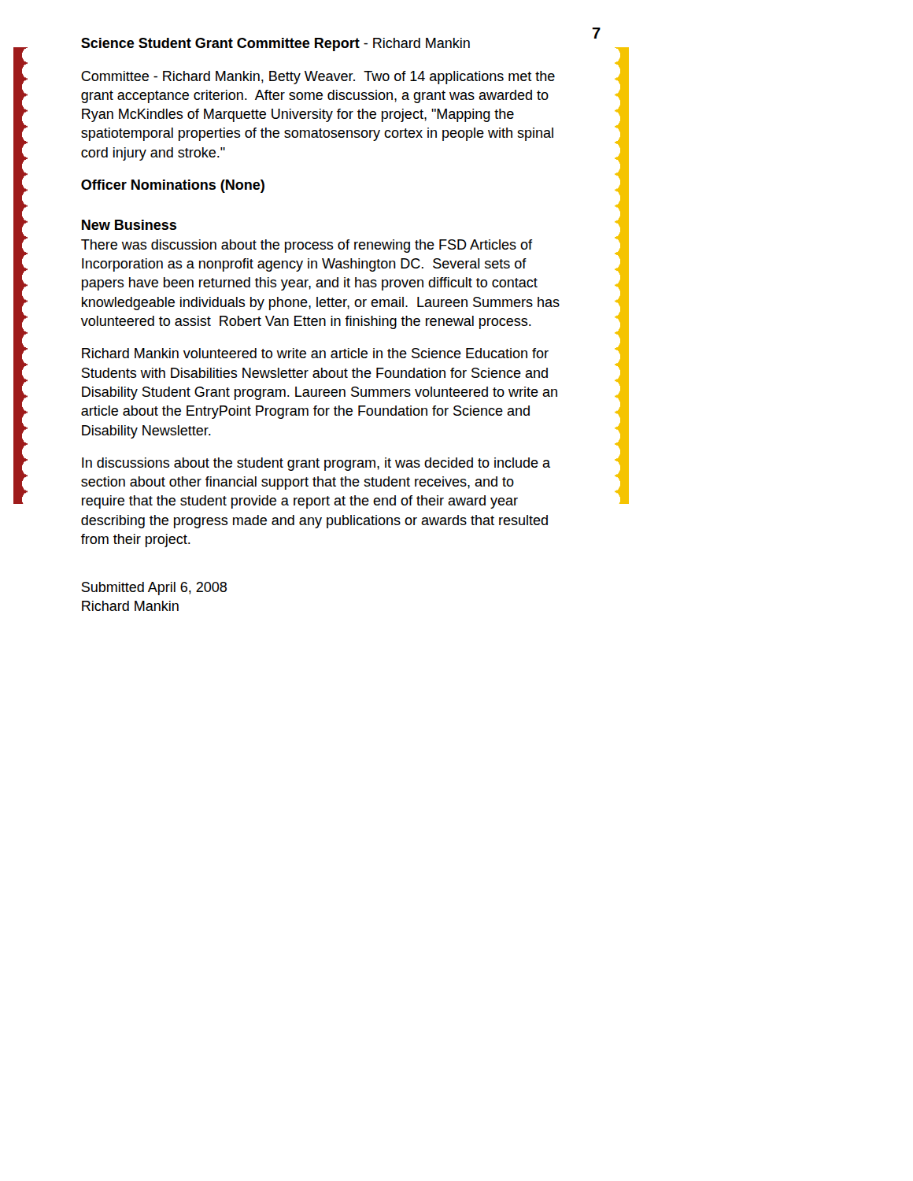7
Science Student Grant Committee Report - Richard Mankin
Committee - Richard Mankin, Betty Weaver. Two of 14 applications met the grant acceptance criterion. After some discussion, a grant was awarded to Ryan McKindles of Marquette University for the project, "Mapping the spatiotemporal properties of the somatosensory cortex in people with spinal cord injury and stroke."
Officer Nominations (None)
New Business
There was discussion about the process of renewing the FSD Articles of Incorporation as a nonprofit agency in Washington DC. Several sets of papers have been returned this year, and it has proven difficult to contact knowledgeable individuals by phone, letter, or email. Laureen Summers has volunteered to assist Robert Van Etten in finishing the renewal process.
Richard Mankin volunteered to write an article in the Science Education for Students with Disabilities Newsletter about the Foundation for Science and Disability Student Grant program. Laureen Summers volunteered to write an article about the EntryPoint Program for the Foundation for Science and Disability Newsletter.
In discussions about the student grant program, it was decided to include a section about other financial support that the student receives, and to require that the student provide a report at the end of their award year describing the progress made and any publications or awards that resulted from their project.
Submitted April 6, 2008
Richard Mankin